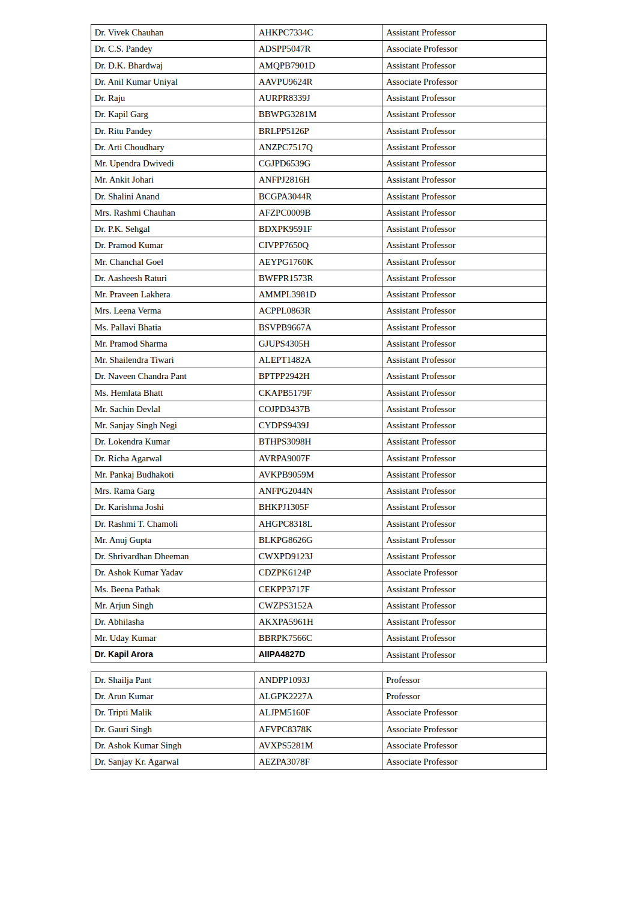| Dr. Vivek Chauhan | AHKPC7334C | Assistant Professor |
| Dr. C.S. Pandey | ADSPP5047R | Associate Professor |
| Dr. D.K. Bhardwaj | AMQPB7901D | Assistant Professor |
| Dr. Anil Kumar Uniyal | AAVPU9624R | Associate Professor |
| Dr. Raju | AURPR8339J | Assistant Professor |
| Dr. Kapil Garg | BBWPG3281M | Assistant Professor |
| Dr. Ritu Pandey | BRLPP5126P | Assistant Professor |
| Dr. Arti Choudhary | ANZPC7517Q | Assistant Professor |
| Mr. Upendra Dwivedi | CGJPD6539G | Assistant Professor |
| Mr. Ankit Johari | ANFPJ2816H | Assistant Professor |
| Dr. Shalini Anand | BCGPA3044R | Assistant Professor |
| Mrs. Rashmi Chauhan | AFZPC0009B | Assistant Professor |
| Dr. P.K. Sehgal | BDXPK9591F | Assistant Professor |
| Dr. Pramod Kumar | CIVPP7650Q | Assistant Professor |
| Mr. Chanchal Goel | AEYPG1760K | Assistant Professor |
| Dr. Aasheesh Raturi | BWFPR1573R | Assistant Professor |
| Mr. Praveen Lakhera | AMMPL3981D | Assistant Professor |
| Mrs. Leena Verma | ACPPL0863R | Assistant Professor |
| Ms. Pallavi Bhatia | BSVPB9667A | Assistant Professor |
| Mr. Pramod Sharma | GJUPS4305H | Assistant Professor |
| Mr. Shailendra Tiwari | ALEPT1482A | Assistant Professor |
| Dr. Naveen Chandra Pant | BPTPP2942H | Assistant Professor |
| Ms. Hemlata Bhatt | CKAPB5179F | Assistant Professor |
| Mr. Sachin Devlal | COJPD3437B | Assistant Professor |
| Mr. Sanjay Singh Negi | CYDPS9439J | Assistant Professor |
| Dr. Lokendra Kumar | BTHPS3098H | Assistant Professor |
| Dr. Richa Agarwal | AVRPA9007F | Assistant Professor |
| Mr. Pankaj Budhakoti | AVKPB9059M | Assistant Professor |
| Mrs. Rama Garg | ANFPG2044N | Assistant Professor |
| Dr. Karishma Joshi | BHKPJ1305F | Assistant Professor |
| Dr. Rashmi T. Chamoli | AHGPC8318L | Assistant Professor |
| Mr. Anuj Gupta | BLKPG8626G | Assistant Professor |
| Dr. Shrivardhan Dheeman | CWXPD9123J | Assistant Professor |
| Dr. Ashok Kumar Yadav | CDZPK6124P | Associate Professor |
| Ms. Beena Pathak | CEKPP3717F | Assistant Professor |
| Mr. Arjun Singh | CWZPS3152A | Assistant Professor |
| Dr. Abhilasha | AKXPA5961H | Assistant Professor |
| Mr. Uday Kumar | BBRPK7566C | Assistant Professor |
| Dr. Kapil Arora | AIIPA4827D | Assistant Professor |
| Dr. Shailja Pant | ANDPP1093J | Professor |
| Dr. Arun Kumar | ALGPK2227A | Professor |
| Dr. Tripti Malik | ALJPM5160F | Associate Professor |
| Dr. Gauri Singh | AFVPC8378K | Associate Professor |
| Dr. Ashok Kumar Singh | AVXPS5281M | Associate Professor |
| Dr. Sanjay Kr. Agarwal | AEZPA3078F | Associate Professor |